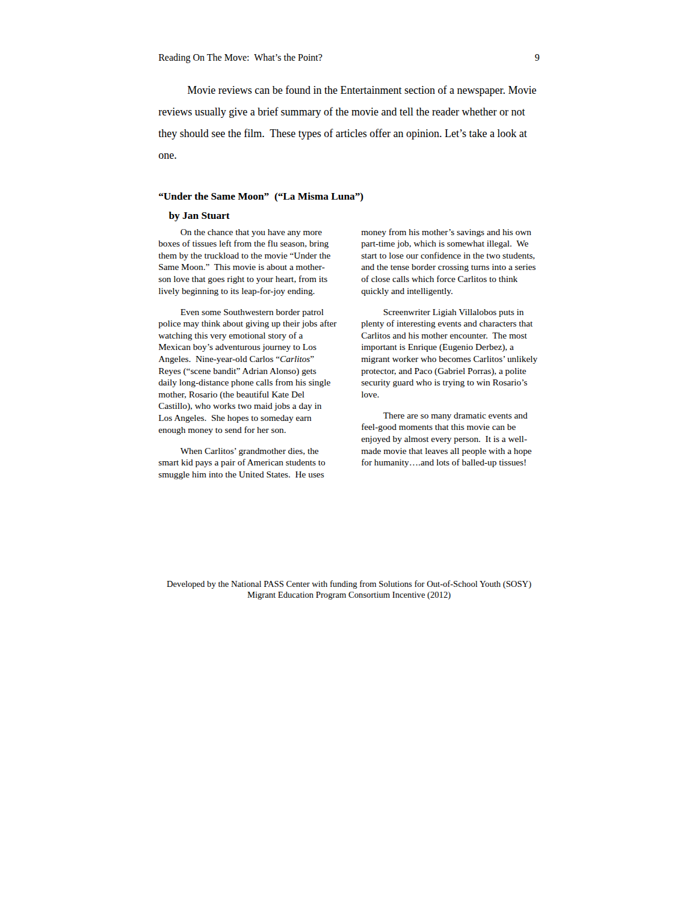Reading On The Move: What’s the Point? 9
Movie reviews can be found in the Entertainment section of a newspaper. Movie reviews usually give a brief summary of the movie and tell the reader whether or not they should see the film. These types of articles offer an opinion. Let’s take a look at one.
“Under the Same Moon” (“La Misma Luna”)
by Jan Stuart
On the chance that you have any more boxes of tissues left from the flu season, bring them by the truckload to the movie “Under the Same Moon.” This movie is about a mother-son love that goes right to your heart, from its lively beginning to its leap-for-joy ending.
Even some Southwestern border patrol police may think about giving up their jobs after watching this very emotional story of a Mexican boy’s adventurous journey to Los Angeles. Nine-year-old Carlos “Carlitos” Reyes (“scene bandit” Adrian Alonso) gets daily long-distance phone calls from his single mother, Rosario (the beautiful Kate Del Castillo), who works two maid jobs a day in Los Angeles. She hopes to someday earn enough money to send for her son.
When Carlitos’ grandmother dies, the smart kid pays a pair of American students to smuggle him into the United States. He uses money from his mother’s savings and his own part-time job, which is somewhat illegal. We start to lose our confidence in the two students, and the tense border crossing turns into a series of close calls which force Carlitos to think quickly and intelligently.
Screenwriter Ligiah Villalobos puts in plenty of interesting events and characters that Carlitos and his mother encounter. The most important is Enrique (Eugenio Derbez), a migrant worker who becomes Carlitos’ unlikely protector, and Paco (Gabriel Porras), a polite security guard who is trying to win Rosario’s love.
There are so many dramatic events and feel-good moments that this movie can be enjoyed by almost every person. It is a well-made movie that leaves all people with a hope for humanity….and lots of balled-up tissues!
Developed by the National PASS Center with funding from Solutions for Out-of-School Youth (SOSY)
Migrant Education Program Consortium Incentive (2012)